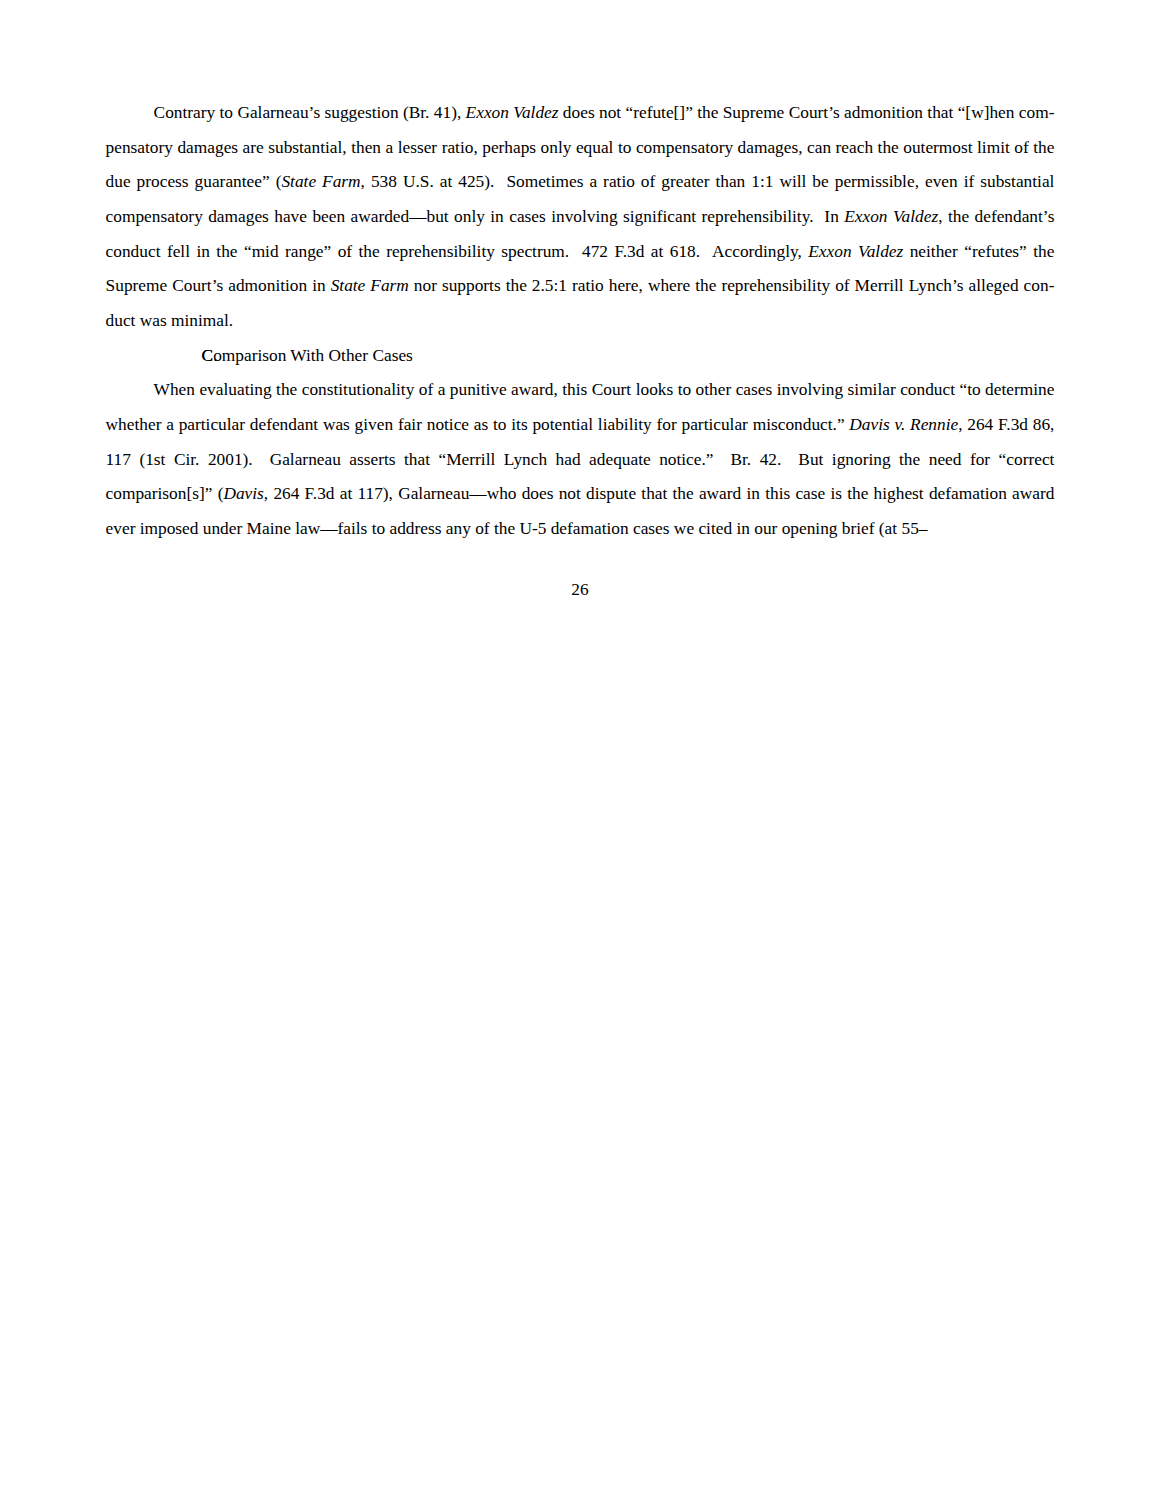Contrary to Galarneau’s suggestion (Br. 41), Exxon Valdez does not “refute[]” the Supreme Court’s admonition that “[w]hen compensatory damages are substantial, then a lesser ratio, perhaps only equal to compensatory damages, can reach the outermost limit of the due process guarantee” (State Farm, 538 U.S. at 425). Sometimes a ratio of greater than 1:1 will be permissible, even if substantial compensatory damages have been awarded—but only in cases involving significant reprehensibility. In Exxon Valdez, the defendant’s conduct fell in the “mid range” of the reprehensibility spectrum. 472 F.3d at 618. Accordingly, Exxon Valdez neither “refutes” the Supreme Court’s admonition in State Farm nor supports the 2.5:1 ratio here, where the reprehensibility of Merrill Lynch’s alleged conduct was minimal.
C. Comparison With Other Cases
When evaluating the constitutionality of a punitive award, this Court looks to other cases involving similar conduct “to determine whether a particular defendant was given fair notice as to its potential liability for particular misconduct.” Davis v. Rennie, 264 F.3d 86, 117 (1st Cir. 2001). Galarneau asserts that “Merrill Lynch had adequate notice.” Br. 42. But ignoring the need for “correct comparison[s]” (Davis, 264 F.3d at 117), Galarneau—who does not dispute that the award in this case is the highest defamation award ever imposed under Maine law—fails to address any of the U-5 defamation cases we cited in our opening brief (at 55–
26